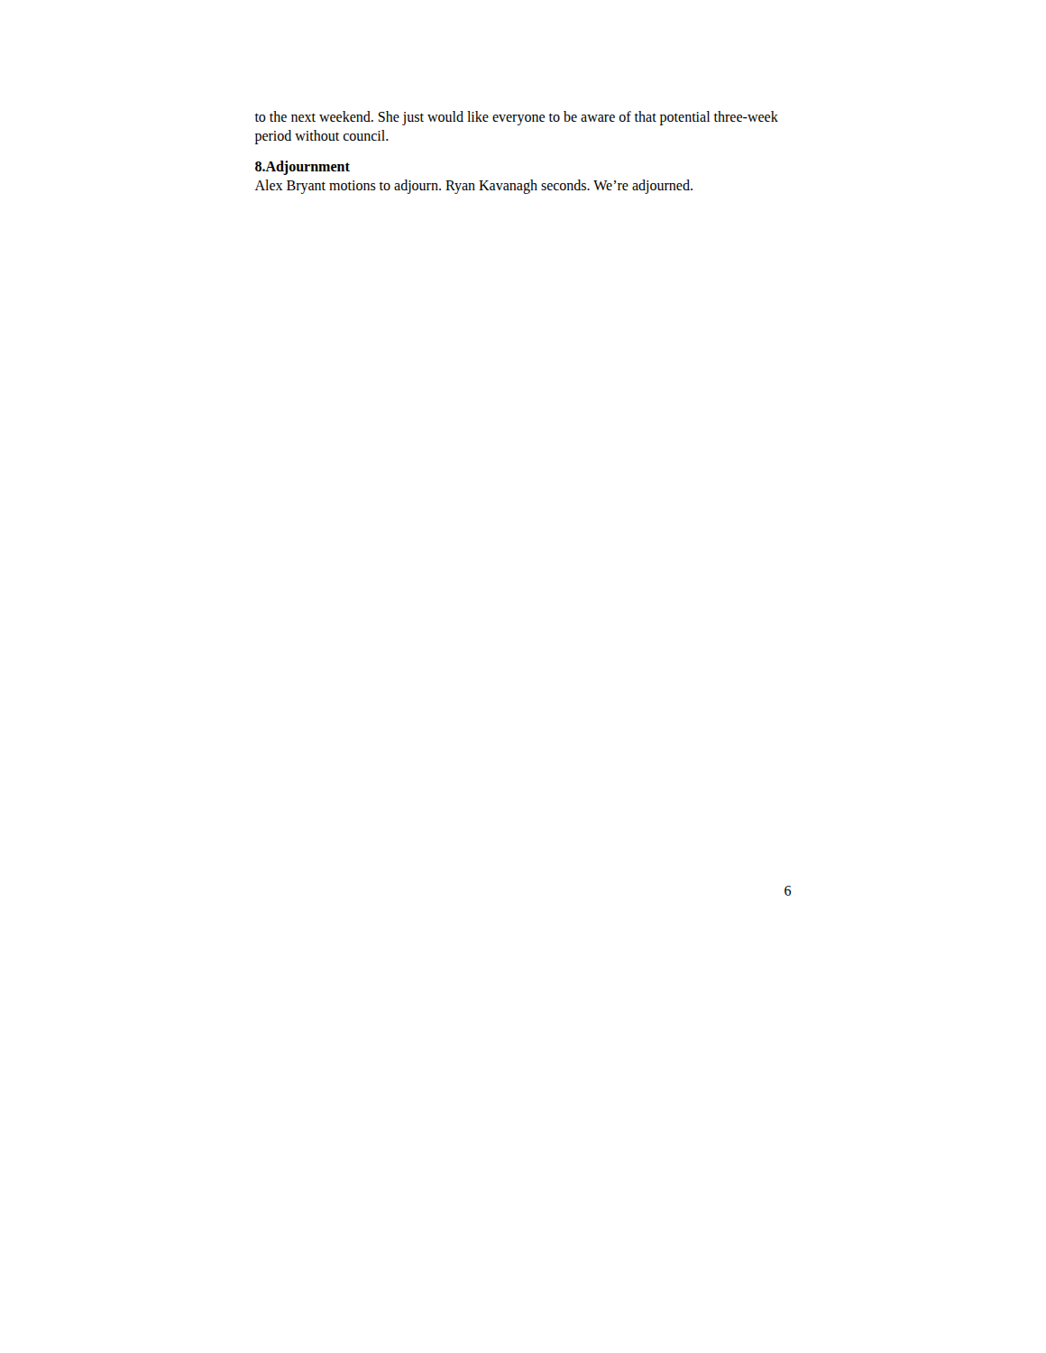to the next weekend. She just would like everyone to be aware of that potential three-week period without council.
8.Adjournment
Alex Bryant motions to adjourn. Ryan Kavanagh seconds. We’re adjourned.
6